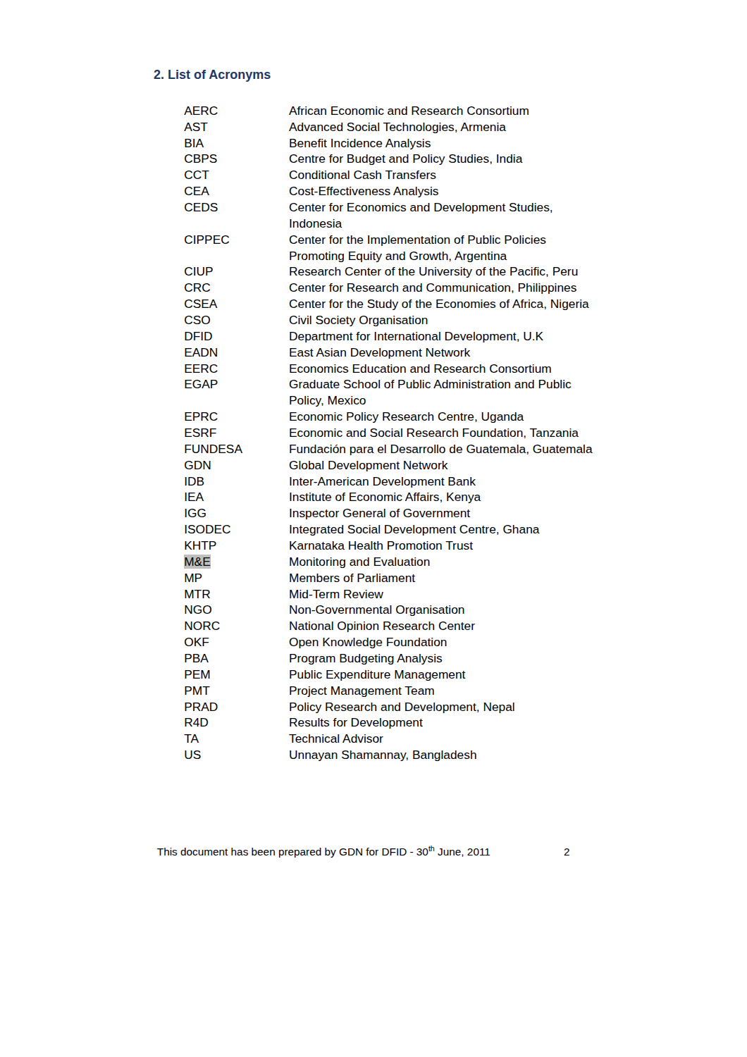2. List of Acronyms
| AERC | African Economic and Research Consortium |
| AST | Advanced Social Technologies, Armenia |
| BIA | Benefit Incidence Analysis |
| CBPS | Centre for Budget and Policy Studies, India |
| CCT | Conditional Cash Transfers |
| CEA | Cost-Effectiveness Analysis |
| CEDS | Center for Economics and Development Studies, Indonesia |
| CIPPEC | Center for the Implementation of Public Policies Promoting Equity and Growth, Argentina |
| CIUP | Research Center of the University of the Pacific, Peru |
| CRC | Center for Research and Communication, Philippines |
| CSEA | Center for the Study of the Economies of Africa, Nigeria |
| CSO | Civil Society Organisation |
| DFID | Department for International Development, U.K |
| EADN | East Asian Development Network |
| EERC | Economics Education and Research Consortium |
| EGAP | Graduate School of Public Administration and Public Policy, Mexico |
| EPRC | Economic Policy Research Centre, Uganda |
| ESRF | Economic and Social Research Foundation, Tanzania |
| FUNDESA | Fundación para el Desarrollo de Guatemala, Guatemala |
| GDN | Global Development Network |
| IDB | Inter-American Development Bank |
| IEA | Institute of Economic Affairs, Kenya |
| IGG | Inspector General of Government |
| ISODEC | Integrated Social Development Centre, Ghana |
| KHTP | Karnataka Health Promotion Trust |
| M&E | Monitoring and Evaluation |
| MP | Members of Parliament |
| MTR | Mid-Term Review |
| NGO | Non-Governmental Organisation |
| NORC | National Opinion Research Center |
| OKF | Open Knowledge Foundation |
| PBA | Program Budgeting Analysis |
| PEM | Public Expenditure Management |
| PMT | Project Management Team |
| PRAD | Policy Research and Development, Nepal |
| R4D | Results for Development |
| TA | Technical Advisor |
| US | Unnayan Shamannay, Bangladesh |
This document has been prepared by GDN for DFID - 30th June, 2011
2